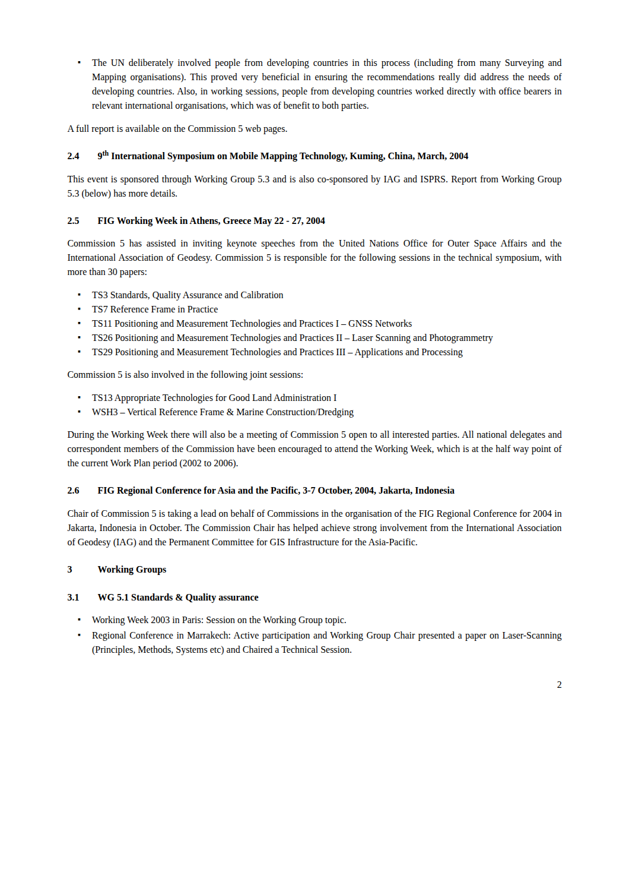The UN deliberately involved people from developing countries in this process (including from many Surveying and Mapping organisations). This proved very beneficial in ensuring the recommendations really did address the needs of developing countries. Also, in working sessions, people from developing countries worked directly with office bearers in relevant international organisations, which was of benefit to both parties.
A full report is available on the Commission 5 web pages.
2.49th International Symposium on Mobile Mapping Technology, Kuming, China, March, 2004
This event is sponsored through Working Group 5.3 and is also co-sponsored by IAG and ISPRS. Report from Working Group 5.3 (below) has more details.
2.5 FIG Working Week in Athens, Greece May 22 - 27, 2004
Commission 5 has assisted in inviting keynote speeches from the United Nations Office for Outer Space Affairs and the International Association of Geodesy. Commission 5 is responsible for the following sessions in the technical symposium, with more than 30 papers:
TS3 Standards, Quality Assurance and Calibration
TS7 Reference Frame in Practice
TS11 Positioning and Measurement Technologies and Practices I – GNSS Networks
TS26 Positioning and Measurement Technologies and Practices II – Laser Scanning and Photogrammetry
TS29 Positioning and Measurement Technologies and Practices III – Applications and Processing
Commission 5 is also involved in the following joint sessions:
TS13 Appropriate Technologies for Good Land Administration I
WSH3 – Vertical Reference Frame & Marine Construction/Dredging
During the Working Week there will also be a meeting of Commission 5 open to all interested parties. All national delegates and correspondent members of the Commission have been encouraged to attend the Working Week, which is at the half way point of the current Work Plan period (2002 to 2006).
2.6 FIG Regional Conference for Asia and the Pacific, 3-7 October, 2004, Jakarta, Indonesia
Chair of Commission 5 is taking a lead on behalf of Commissions in the organisation of the FIG Regional Conference for 2004 in Jakarta, Indonesia in October. The Commission Chair has helped achieve strong involvement from the International Association of Geodesy (IAG) and the Permanent Committee for GIS Infrastructure for the Asia-Pacific.
3 Working Groups
3.1 WG 5.1 Standards & Quality assurance
Working Week 2003 in Paris: Session on the Working Group topic.
Regional Conference in Marrakech: Active participation and Working Group Chair presented a paper on Laser-Scanning (Principles, Methods, Systems etc) and Chaired a Technical Session.
2